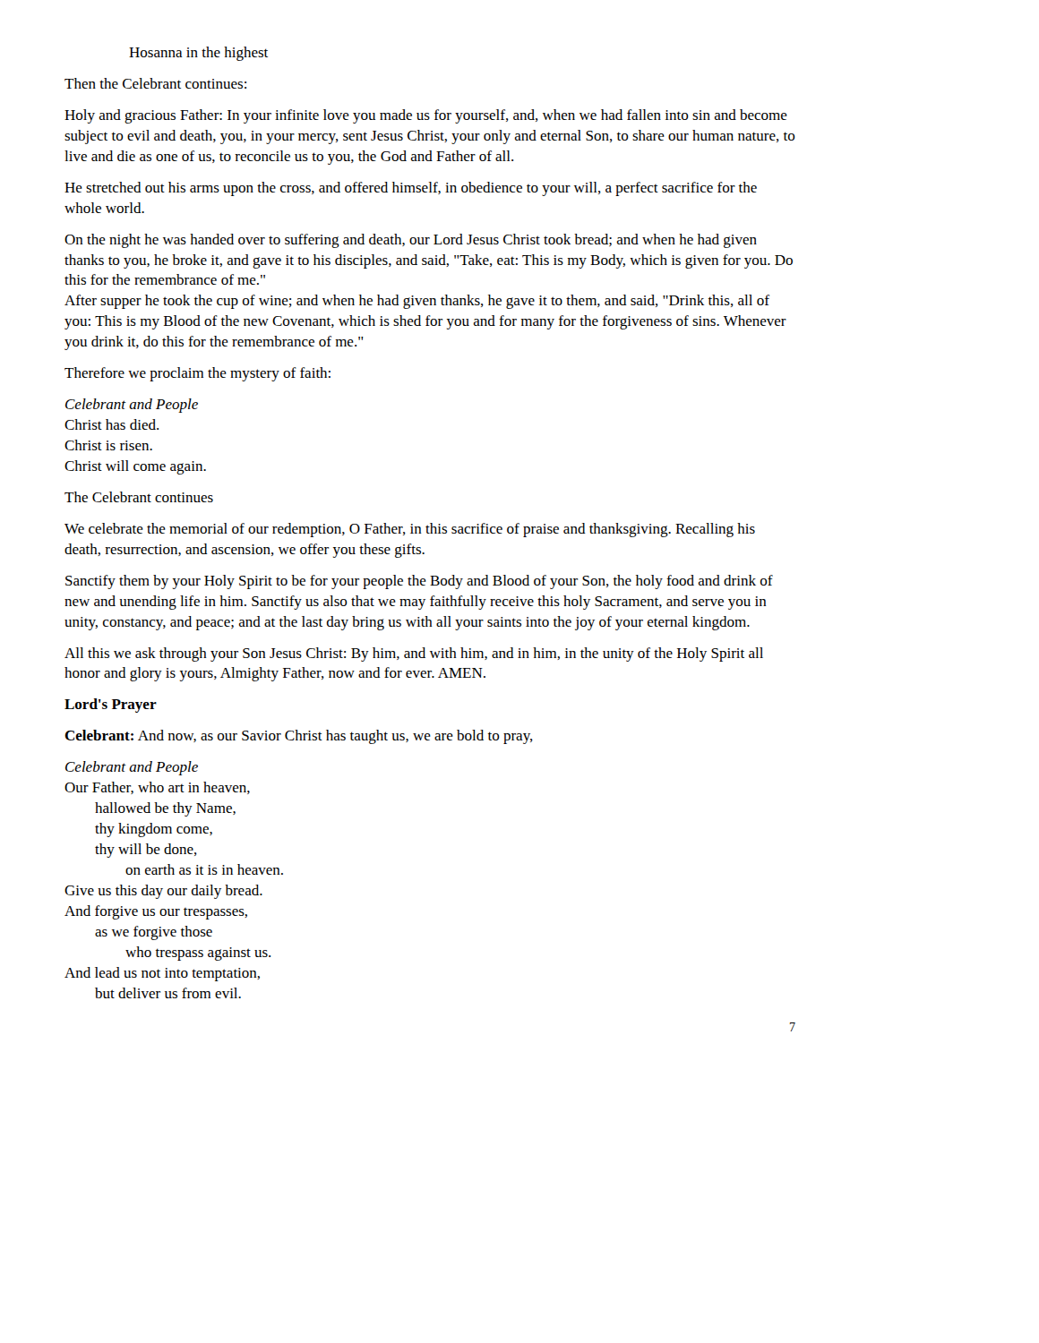Hosanna in the highest
Then the Celebrant continues:
Holy and gracious Father: In your infinite love you made us for yourself, and, when we had fallen into sin and become subject to evil and death, you, in your mercy, sent Jesus Christ, your only and eternal Son, to share our human nature, to live and die as one of us, to reconcile us to you, the God and Father of all.
He stretched out his arms upon the cross, and offered himself, in obedience to your will, a perfect sacrifice for the whole world.
On the night he was handed over to suffering and death, our Lord Jesus Christ took bread; and when he had given thanks to you, he broke it, and gave it to his disciples, and said, "Take, eat: This is my Body, which is given for you. Do this for the remembrance of me."
After supper he took the cup of wine; and when he had given thanks, he gave it to them, and said, "Drink this, all of you: This is my Blood of the new Covenant, which is shed for you and for many for the forgiveness of sins. Whenever you drink it, do this for the remembrance of me."
Therefore we proclaim the mystery of faith:
Celebrant and People
Christ has died.
Christ is risen.
Christ will come again.
The Celebrant continues
We celebrate the memorial of our redemption, O Father, in this sacrifice of praise and thanksgiving. Recalling his death, resurrection, and ascension, we offer you these gifts.
Sanctify them by your Holy Spirit to be for your people the Body and Blood of your Son, the holy food and drink of new and unending life in him. Sanctify us also that we may faithfully receive this holy Sacrament, and serve you in unity, constancy, and peace; and at the last day bring us with all your saints into the joy of your eternal kingdom.
All this we ask through your Son Jesus Christ: By him, and with him, and in him, in the unity of the Holy Spirit all honor and glory is yours, Almighty Father, now and for ever. AMEN.
Lord's Prayer
Celebrant: And now, as our Savior Christ has taught us, we are bold to pray,
Celebrant and People
Our Father, who art in heaven,
hallowed be thy Name,
thy kingdom come,
thy will be done,
on earth as it is in heaven.
Give us this day our daily bread.
And forgive us our trespasses,
as we forgive those
who trespass against us.
And lead us not into temptation,
but deliver us from evil.
7